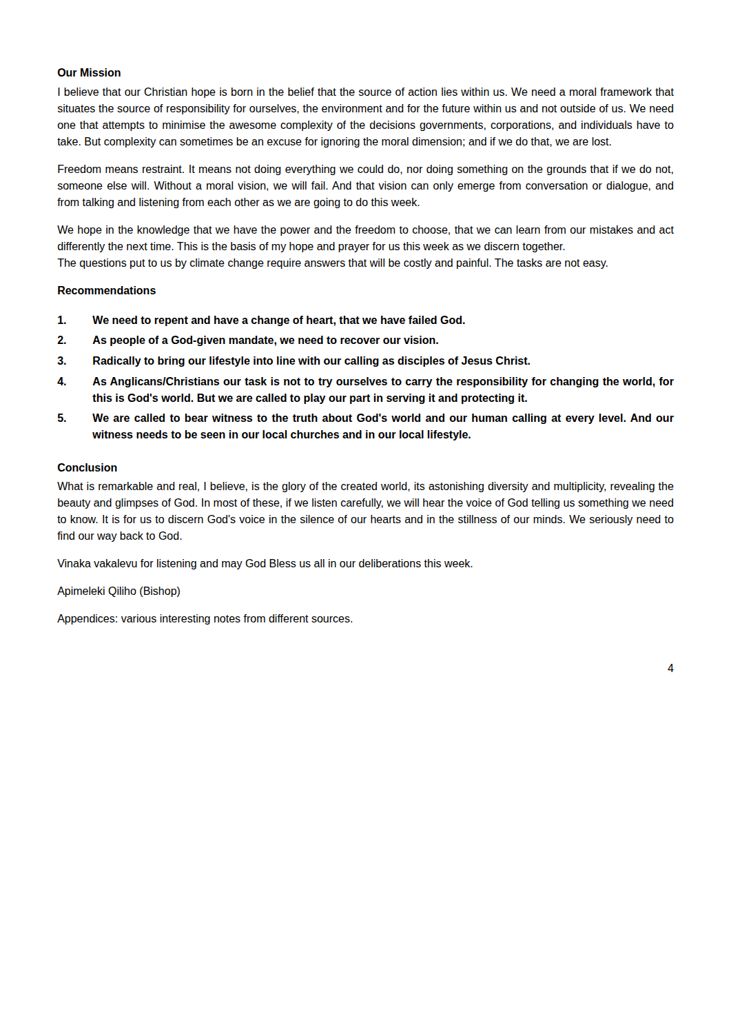Our Mission
I believe that our Christian hope is born in the belief that the source of action lies within us. We need a moral framework that situates the source of responsibility for ourselves, the environment and for the future within us and not outside of us. We need one that attempts to minimise the awesome complexity of the decisions governments, corporations, and individuals have to take. But complexity can sometimes be an excuse for ignoring the moral dimension; and if we do that, we are lost.
Freedom means restraint. It means not doing everything we could do, nor doing something on the grounds that if we do not, someone else will. Without a moral vision, we will fail. And that vision can only emerge from conversation or dialogue, and from talking and listening from each other as we are going to do this week.
We hope in the knowledge that we have the power and the freedom to choose, that we can learn from our mistakes and act differently the next time. This is the basis of my hope and prayer for us this week as we discern together.
The questions put to us by climate change require answers that will be costly and painful. The tasks are not easy.
Recommendations
We need to repent and have a change of heart, that we have failed God.
As people of a God-given mandate, we need to recover our vision.
Radically to bring our lifestyle into line with our calling as disciples of Jesus Christ.
As Anglicans/Christians our task is not to try ourselves to carry the responsibility for changing the world, for this is God's world. But we are called to play our part in serving it and protecting it.
We are called to bear witness to the truth about God's world and our human calling at every level. And our witness needs to be seen in our local churches and in our local lifestyle.
Conclusion
What is remarkable and real, I believe, is the glory of the created world, its astonishing diversity and multiplicity, revealing the beauty and glimpses of God. In most of these, if we listen carefully, we will hear the voice of God telling us something we need to know. It is for us to discern God's voice in the silence of our hearts and in the stillness of our minds. We seriously need to find our way back to God.
Vinaka vakalevu for listening and may God Bless us all in our deliberations this week.
Apimeleki Qiliho (Bishop)
Appendices: various interesting notes from different sources.
4